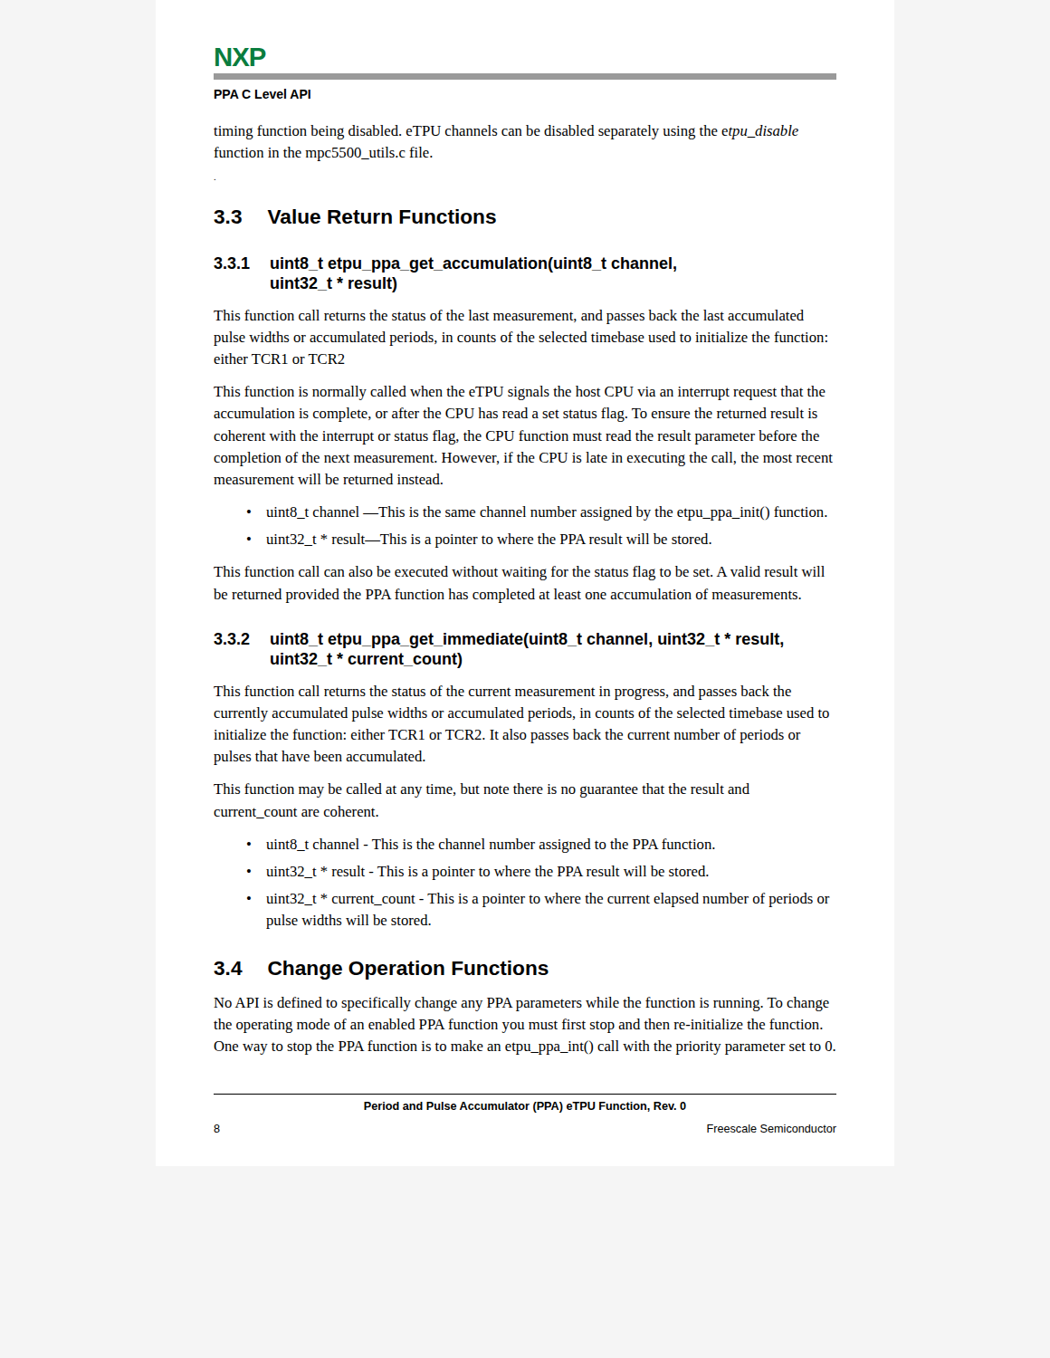NXP
PPA C Level API
timing function being disabled. eTPU channels can be disabled separately using the etpu_disable function in the mpc5500_utils.c file.
.
3.3 Value Return Functions
3.3.1 uint8_t etpu_ppa_get_accumulation(uint8_t channel,
uint32_t * result)
This function call returns the status of the last measurement, and passes back the last accumulated pulse widths or accumulated periods, in counts of the selected timebase used to initialize the function: either TCR1 or TCR2
This function is normally called when the eTPU signals the host CPU via an interrupt request that the accumulation is complete, or after the CPU has read a set status flag. To ensure the returned result is coherent with the interrupt or status flag, the CPU function must read the result parameter before the completion of the next measurement. However, if the CPU is late in executing the call, the most recent measurement will be returned instead.
uint8_t channel —This is the same channel number assigned by the etpu_ppa_init() function.
uint32_t * result—This is a pointer to where the PPA result will be stored.
This function call can also be executed without waiting for the status flag to be set. A valid result will be returned provided the PPA function has completed at least one accumulation of measurements.
3.3.2 uint8_t etpu_ppa_get_immediate(uint8_t channel, uint32_t * result,
uint32_t * current_count)
This function call returns the status of the current measurement in progress, and passes back the currently accumulated pulse widths or accumulated periods, in counts of the selected timebase used to initialize the function: either TCR1 or TCR2. It also passes back the current number of periods or pulses that have been accumulated.
This function may be called at any time, but note there is no guarantee that the result and current_count are coherent.
uint8_t channel - This is the channel number assigned to the PPA function.
uint32_t * result - This is a pointer to where the PPA result will be stored.
uint32_t * current_count - This is a pointer to where the current elapsed number of periods or pulse widths will be stored.
3.4 Change Operation Functions
No API is defined to specifically change any PPA parameters while the function is running. To change the operating mode of an enabled PPA function you must first stop and then re-initialize the function. One way to stop the PPA function is to make an etpu_ppa_int() call with the priority parameter set to 0.
Period and Pulse Accumulator (PPA) eTPU Function, Rev. 0
8 Freescale Semiconductor